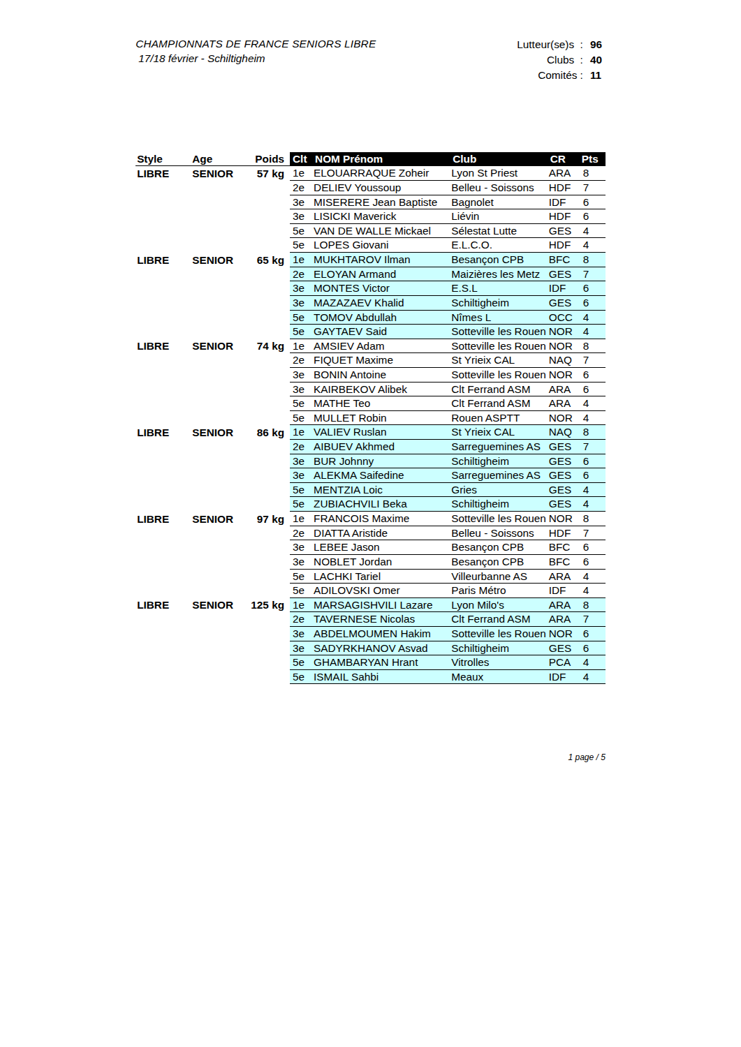CHAMPIONNATS DE FRANCE SENIORS LIBRE
17/18 février - Schiltigheim
Lutteur(se)s : 96
Clubs : 40
Comités : 11
| Style | Age | Poids | Clt | NOM Prénom | Club | CR | Pts |
| --- | --- | --- | --- | --- | --- | --- | --- |
| LIBRE | SENIOR | 57 kg | 1e | ELOUARRAQUE Zoheir | Lyon St Priest | ARA | 8 |
| | | | 2e | DELIEV Youssoup | Belleu - Soissons | HDF | 7 |
| | | | 3e | MISERERE Jean Baptiste | Bagnolet | IDF | 6 |
| | | | 3e | LISICKI Maverick | Liévin | HDF | 6 |
| | | | 5e | VAN DE WALLE Mickael | Sélestat Lutte | GES | 4 |
| | | | 5e | LOPES Giovani | E.L.C.O. | HDF | 4 |
| LIBRE | SENIOR | 65 kg | 1e | MUKHTAROV Ilman | Besançon CPB | BFC | 8 |
| | | | 2e | ELOYAN Armand | Maizières les Metz | GES | 7 |
| | | | 3e | MONTES Victor | E.S.L | IDF | 6 |
| | | | 3e | MAZAZAEV Khalid | Schiltigheim | GES | 6 |
| | | | 5e | TOMOV Abdullah | Nîmes L | OCC | 4 |
| | | | 5e | GAYTAEV Said | Sotteville les Rouen | NOR | 4 |
| LIBRE | SENIOR | 74 kg | 1e | AMSIEV Adam | Sotteville les Rouen | NOR | 8 |
| | | | 2e | FIQUET Maxime | St Yrieix CAL | NAQ | 7 |
| | | | 3e | BONIN Antoine | Sotteville les Rouen | NOR | 6 |
| | | | 3e | KAIRBEKOV Alibek | Clt Ferrand ASM | ARA | 6 |
| | | | 5e | MATHE Teo | Clt Ferrand ASM | ARA | 4 |
| | | | 5e | MULLET Robin | Rouen ASPTT | NOR | 4 |
| LIBRE | SENIOR | 86 kg | 1e | VALIEV Ruslan | St Yrieix CAL | NAQ | 8 |
| | | | 2e | AIBUEV Akhmed | Sarreguemines AS | GES | 7 |
| | | | 3e | BUR Johnny | Schiltigheim | GES | 6 |
| | | | 3e | ALEKMA Saifedine | Sarreguemines AS | GES | 6 |
| | | | 5e | MENTZIA Loic | Gries | GES | 4 |
| | | | 5e | ZUBIACHVILI Beka | Schiltigheim | GES | 4 |
| LIBRE | SENIOR | 97 kg | 1e | FRANCOIS Maxime | Sotteville les Rouen | NOR | 8 |
| | | | 2e | DIATTA Aristide | Belleu - Soissons | HDF | 7 |
| | | | 3e | LEBEE Jason | Besançon CPB | BFC | 6 |
| | | | 3e | NOBLET Jordan | Besançon CPB | BFC | 6 |
| | | | 5e | LACHKI Tariel | Villeurbanne AS | ARA | 4 |
| | | | 5e | ADILOVSKI Omer | Paris Métro | IDF | 4 |
| LIBRE | SENIOR | 125 kg | 1e | MARSAGISHVILI Lazare | Lyon Milo's | ARA | 8 |
| | | | 2e | TAVERNESE Nicolas | Clt Ferrand ASM | ARA | 7 |
| | | | 3e | ABDELMOUMEN Hakim | Sotteville les Rouen | NOR | 6 |
| | | | 3e | SADYRKHANOV Asvad | Schiltigheim | GES | 6 |
| | | | 5e | GHAMBARYAN Hrant | Vitrolles | PCA | 4 |
| | | | 5e | ISMAIL Sahbi | Meaux | IDF | 4 |
1 page / 5